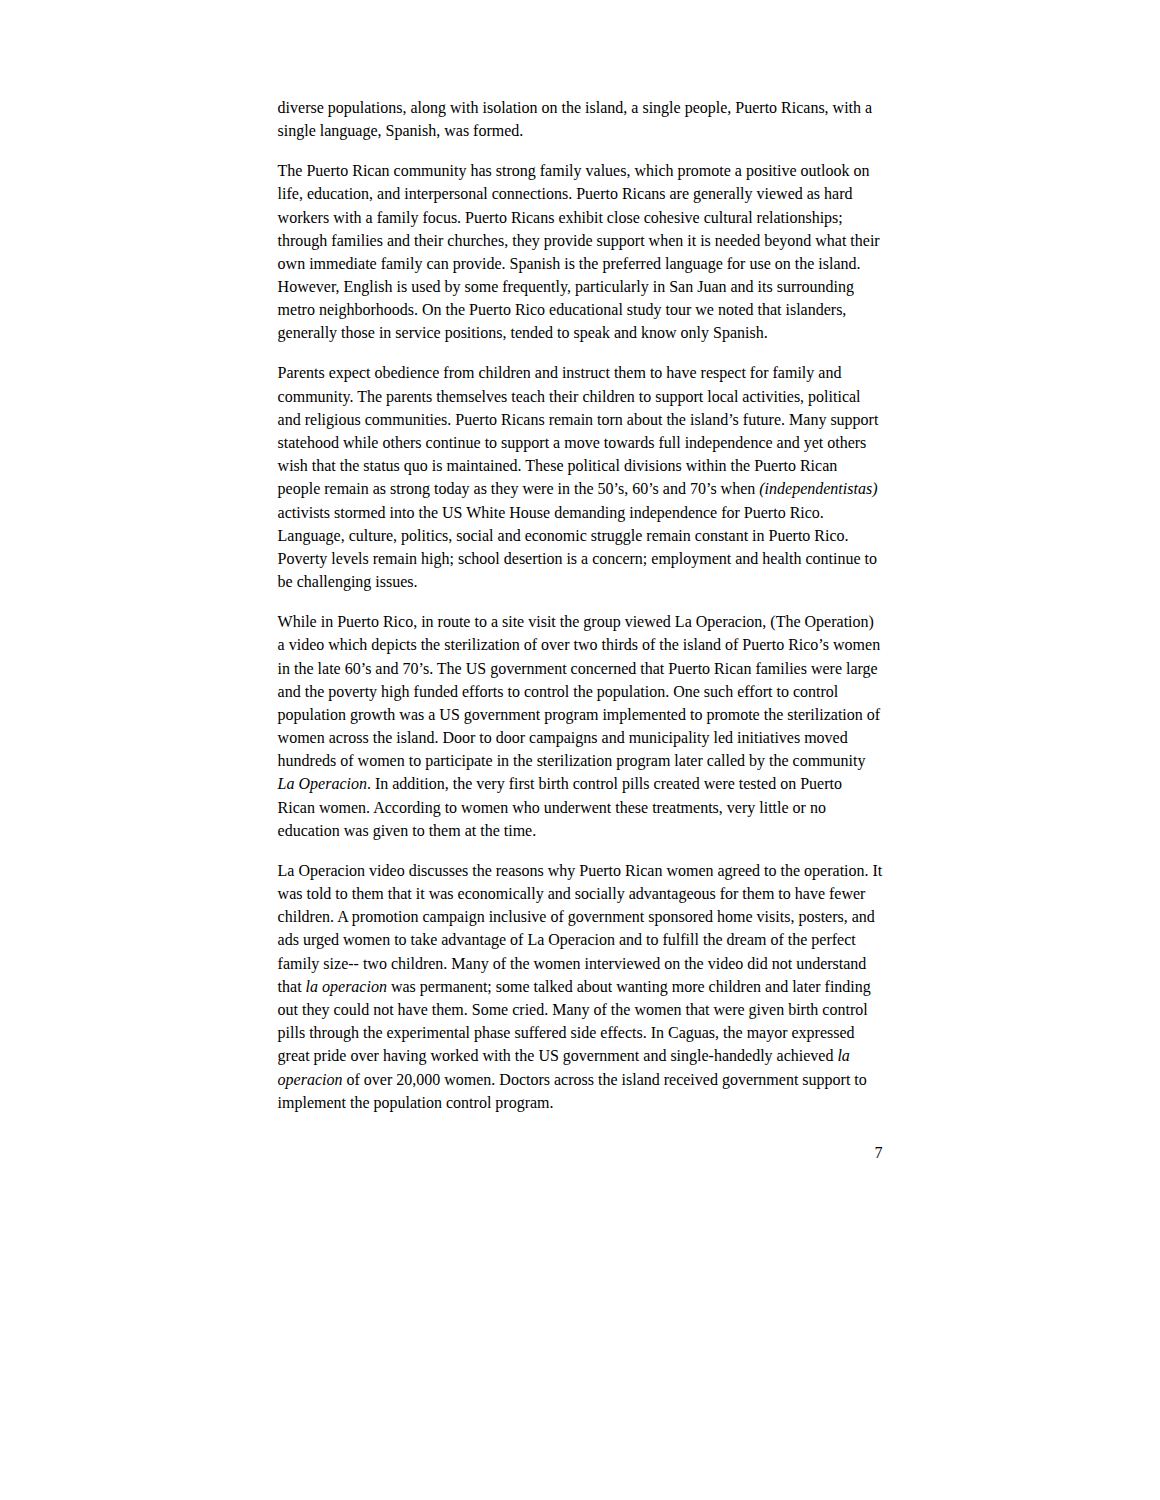diverse populations, along with isolation on the island, a single people, Puerto Ricans, with a single language, Spanish, was formed.
The Puerto Rican community has strong family values, which promote a positive outlook on life, education, and interpersonal connections. Puerto Ricans are generally viewed as hard workers with a family focus. Puerto Ricans exhibit close cohesive cultural relationships; through families and their churches, they provide support when it is needed beyond what their own immediate family can provide. Spanish is the preferred language for use on the island. However, English is used by some frequently, particularly in San Juan and its surrounding metro neighborhoods. On the Puerto Rico educational study tour we noted that islanders, generally those in service positions, tended to speak and know only Spanish.
Parents expect obedience from children and instruct them to have respect for family and community. The parents themselves teach their children to support local activities, political and religious communities. Puerto Ricans remain torn about the island’s future. Many support statehood while others continue to support a move towards full independence and yet others wish that the status quo is maintained. These political divisions within the Puerto Rican people remain as strong today as they were in the 50’s, 60’s and 70’s when (independentistas) activists stormed into the US White House demanding independence for Puerto Rico. Language, culture, politics, social and economic struggle remain constant in Puerto Rico. Poverty levels remain high; school desertion is a concern; employment and health continue to be challenging issues.
While in Puerto Rico, in route to a site visit the group viewed La Operacion, (The Operation) a video which depicts the sterilization of over two thirds of the island of Puerto Rico’s women in the late 60’s and 70’s. The US government concerned that Puerto Rican families were large and the poverty high funded efforts to control the population. One such effort to control population growth was a US government program implemented to promote the sterilization of women across the island. Door to door campaigns and municipality led initiatives moved hundreds of women to participate in the sterilization program later called by the community La Operacion. In addition, the very first birth control pills created were tested on Puerto Rican women. According to women who underwent these treatments, very little or no education was given to them at the time.
La Operacion video discusses the reasons why Puerto Rican women agreed to the operation. It was told to them that it was economically and socially advantageous for them to have fewer children. A promotion campaign inclusive of government sponsored home visits, posters, and ads urged women to take advantage of La Operacion and to fulfill the dream of the perfect family size-- two children. Many of the women interviewed on the video did not understand that la operacion was permanent; some talked about wanting more children and later finding out they could not have them. Some cried. Many of the women that were given birth control pills through the experimental phase suffered side effects. In Caguas, the mayor expressed great pride over having worked with the US government and single-handedly achieved la operacion of over 20,000 women. Doctors across the island received government support to implement the population control program.
7